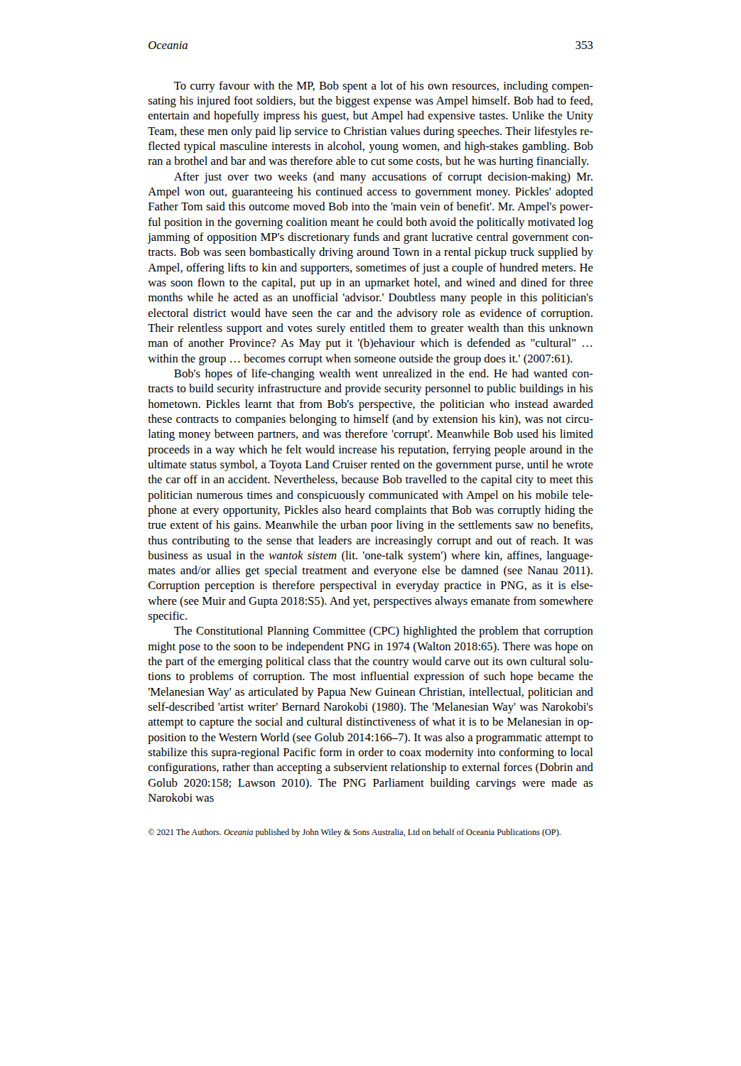Oceania 353
To curry favour with the MP, Bob spent a lot of his own resources, including compensating his injured foot soldiers, but the biggest expense was Ampel himself. Bob had to feed, entertain and hopefully impress his guest, but Ampel had expensive tastes. Unlike the Unity Team, these men only paid lip service to Christian values during speeches. Their lifestyles reflected typical masculine interests in alcohol, young women, and high-stakes gambling. Bob ran a brothel and bar and was therefore able to cut some costs, but he was hurting financially.
After just over two weeks (and many accusations of corrupt decision-making) Mr. Ampel won out, guaranteeing his continued access to government money. Pickles' adopted Father Tom said this outcome moved Bob into the 'main vein of benefit'. Mr. Ampel's powerful position in the governing coalition meant he could both avoid the politically motivated log jamming of opposition MP's discretionary funds and grant lucrative central government contracts. Bob was seen bombastically driving around Town in a rental pickup truck supplied by Ampel, offering lifts to kin and supporters, sometimes of just a couple of hundred meters. He was soon flown to the capital, put up in an upmarket hotel, and wined and dined for three months while he acted as an unofficial 'advisor.' Doubtless many people in this politician's electoral district would have seen the car and the advisory role as evidence of corruption. Their relentless support and votes surely entitled them to greater wealth than this unknown man of another Province? As May put it '(b)ehaviour which is defended as "cultural" … within the group … becomes corrupt when someone outside the group does it.' (2007:61).
Bob's hopes of life-changing wealth went unrealized in the end. He had wanted contracts to build security infrastructure and provide security personnel to public buildings in his hometown. Pickles learnt that from Bob's perspective, the politician who instead awarded these contracts to companies belonging to himself (and by extension his kin), was not circulating money between partners, and was therefore 'corrupt'. Meanwhile Bob used his limited proceeds in a way which he felt would increase his reputation, ferrying people around in the ultimate status symbol, a Toyota Land Cruiser rented on the government purse, until he wrote the car off in an accident. Nevertheless, because Bob travelled to the capital city to meet this politician numerous times and conspicuously communicated with Ampel on his mobile telephone at every opportunity, Pickles also heard complaints that Bob was corruptly hiding the true extent of his gains. Meanwhile the urban poor living in the settlements saw no benefits, thus contributing to the sense that leaders are increasingly corrupt and out of reach. It was business as usual in the wantok sistem (lit. 'one-talk system') where kin, affines, language-mates and/or allies get special treatment and everyone else be damned (see Nanau 2011). Corruption perception is therefore perspectival in everyday practice in PNG, as it is elsewhere (see Muir and Gupta 2018:S5). And yet, perspectives always emanate from somewhere specific.
The Constitutional Planning Committee (CPC) highlighted the problem that corruption might pose to the soon to be independent PNG in 1974 (Walton 2018:65). There was hope on the part of the emerging political class that the country would carve out its own cultural solutions to problems of corruption. The most influential expression of such hope became the 'Melanesian Way' as articulated by Papua New Guinean Christian, intellectual, politician and self-described 'artist writer' Bernard Narokobi (1980). The 'Melanesian Way' was Narokobi's attempt to capture the social and cultural distinctiveness of what it is to be Melanesian in opposition to the Western World (see Golub 2014:166–7). It was also a programmatic attempt to stabilize this supra-regional Pacific form in order to coax modernity into conforming to local configurations, rather than accepting a subservient relationship to external forces (Dobrin and Golub 2020:158; Lawson 2010). The PNG Parliament building carvings were made as Narokobi was
© 2021 The Authors. Oceania published by John Wiley & Sons Australia, Ltd on behalf of Oceania Publications (OP).